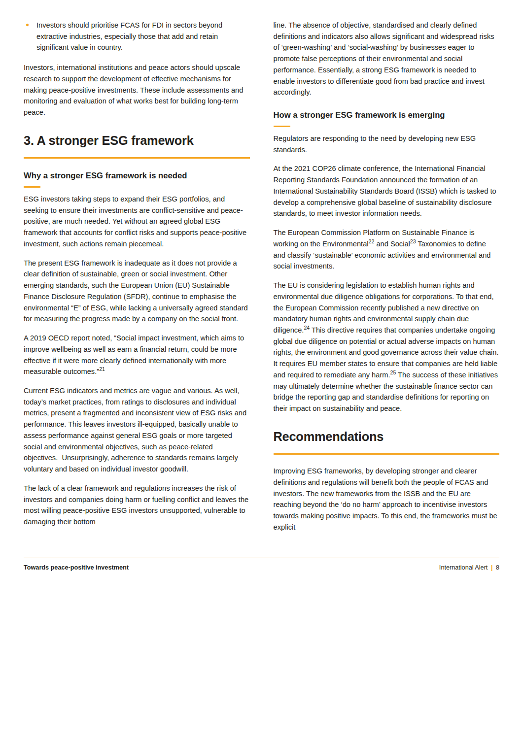Investors should prioritise FCAS for FDI in sectors beyond extractive industries, especially those that add and retain significant value in country.
Investors, international institutions and peace actors should upscale research to support the development of effective mechanisms for making peace-positive investments. These include assessments and monitoring and evaluation of what works best for building long-term peace.
3. A stronger ESG framework
Why a stronger ESG framework is needed
ESG investors taking steps to expand their ESG portfolios, and seeking to ensure their investments are conflict-sensitive and peace-positive, are much needed. Yet without an agreed global ESG framework that accounts for conflict risks and supports peace-positive investment, such actions remain piecemeal.
The present ESG framework is inadequate as it does not provide a clear definition of sustainable, green or social investment. Other emerging standards, such the European Union (EU) Sustainable Finance Disclosure Regulation (SFDR), continue to emphasise the environmental “E” of ESG, while lacking a universally agreed standard for measuring the progress made by a company on the social front.
A 2019 OECD report noted, “Social impact investment, which aims to improve wellbeing as well as earn a financial return, could be more effective if it were more clearly defined internationally with more measurable outcomes.”21
Current ESG indicators and metrics are vague and various. As well, today’s market practices, from ratings to disclosures and individual metrics, present a fragmented and inconsistent view of ESG risks and performance. This leaves investors ill-equipped, basically unable to assess performance against general ESG goals or more targeted social and environmental objectives, such as peace-related objectives. Unsurprisingly, adherence to standards remains largely voluntary and based on individual investor goodwill.
The lack of a clear framework and regulations increases the risk of investors and companies doing harm or fuelling conflict and leaves the most willing peace-positive ESG investors unsupported, vulnerable to damaging their bottom
line. The absence of objective, standardised and clearly defined definitions and indicators also allows significant and widespread risks of ‘green-washing’ and ‘social-washing’ by businesses eager to promote false perceptions of their environmental and social performance. Essentially, a strong ESG framework is needed to enable investors to differentiate good from bad practice and invest accordingly.
How a stronger ESG framework is emerging
Regulators are responding to the need by developing new ESG standards.
At the 2021 COP26 climate conference, the International Financial Reporting Standards Foundation announced the formation of an International Sustainability Standards Board (ISSB) which is tasked to develop a comprehensive global baseline of sustainability disclosure standards, to meet investor information needs.
The European Commission Platform on Sustainable Finance is working on the Environmental22 and Social23 Taxonomies to define and classify ‘sustainable’ economic activities and environmental and social investments.
The EU is considering legislation to establish human rights and environmental due diligence obligations for corporations. To that end, the European Commission recently published a new directive on mandatory human rights and environmental supply chain due diligence.24 This directive requires that companies undertake ongoing global due diligence on potential or actual adverse impacts on human rights, the environment and good governance across their value chain. It requires EU member states to ensure that companies are held liable and required to remediate any harm.25 The success of these initiatives may ultimately determine whether the sustainable finance sector can bridge the reporting gap and standardise definitions for reporting on their impact on sustainability and peace.
Recommendations
Improving ESG frameworks, by developing stronger and clearer definitions and regulations will benefit both the people of FCAS and investors. The new frameworks from the ISSB and the EU are reaching beyond the ‘do no harm’ approach to incentivise investors towards making positive impacts. To this end, the frameworks must be explicit
Towards peace-positive investment
International Alert | 8